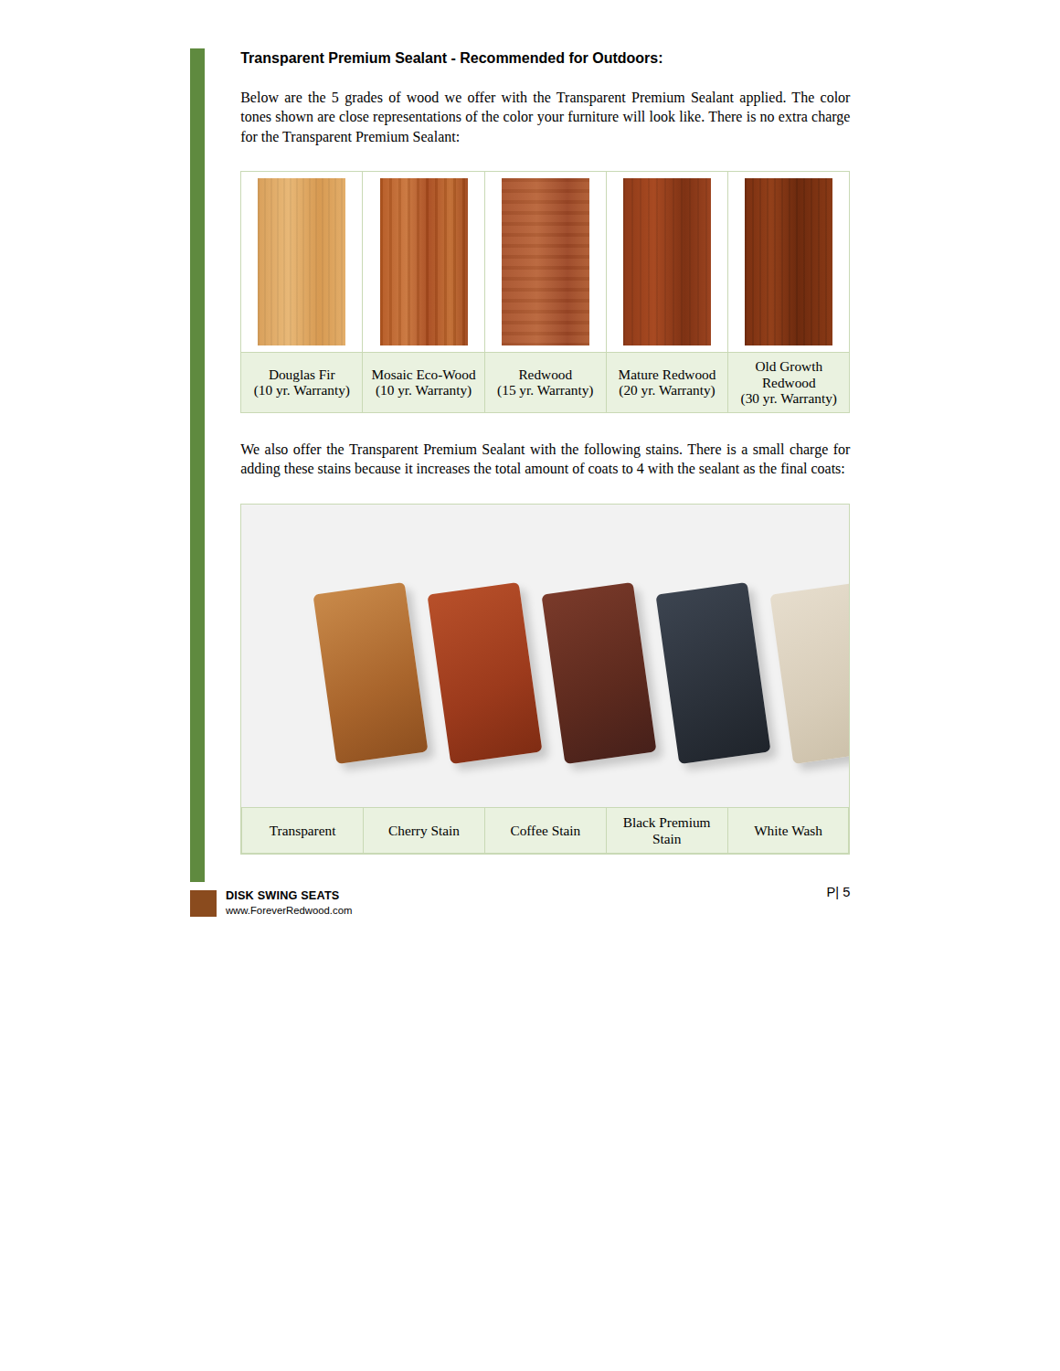Transparent Premium Sealant - Recommended for Outdoors:
Below are the 5 grades of wood we offer with the Transparent Premium Sealant applied. The color tones shown are close representations of the color your furniture will look like. There is no extra charge for the Transparent Premium Sealant:
| Douglas Fir (10 yr. Warranty) | Mosaic Eco-Wood (10 yr. Warranty) | Redwood (15 yr. Warranty) | Mature Redwood (20 yr. Warranty) | Old Growth Redwood (30 yr. Warranty) |
We also offer the Transparent Premium Sealant with the following stains. There is a small charge for adding these stains because it increases the total amount of coats to 4 with the sealant as the final coats:
| Transparent | Cherry Stain | Coffee Stain | Black Premium Stain | White Wash |
P| 5
DISK SWING SEATS
www.ForeverRedwood.com